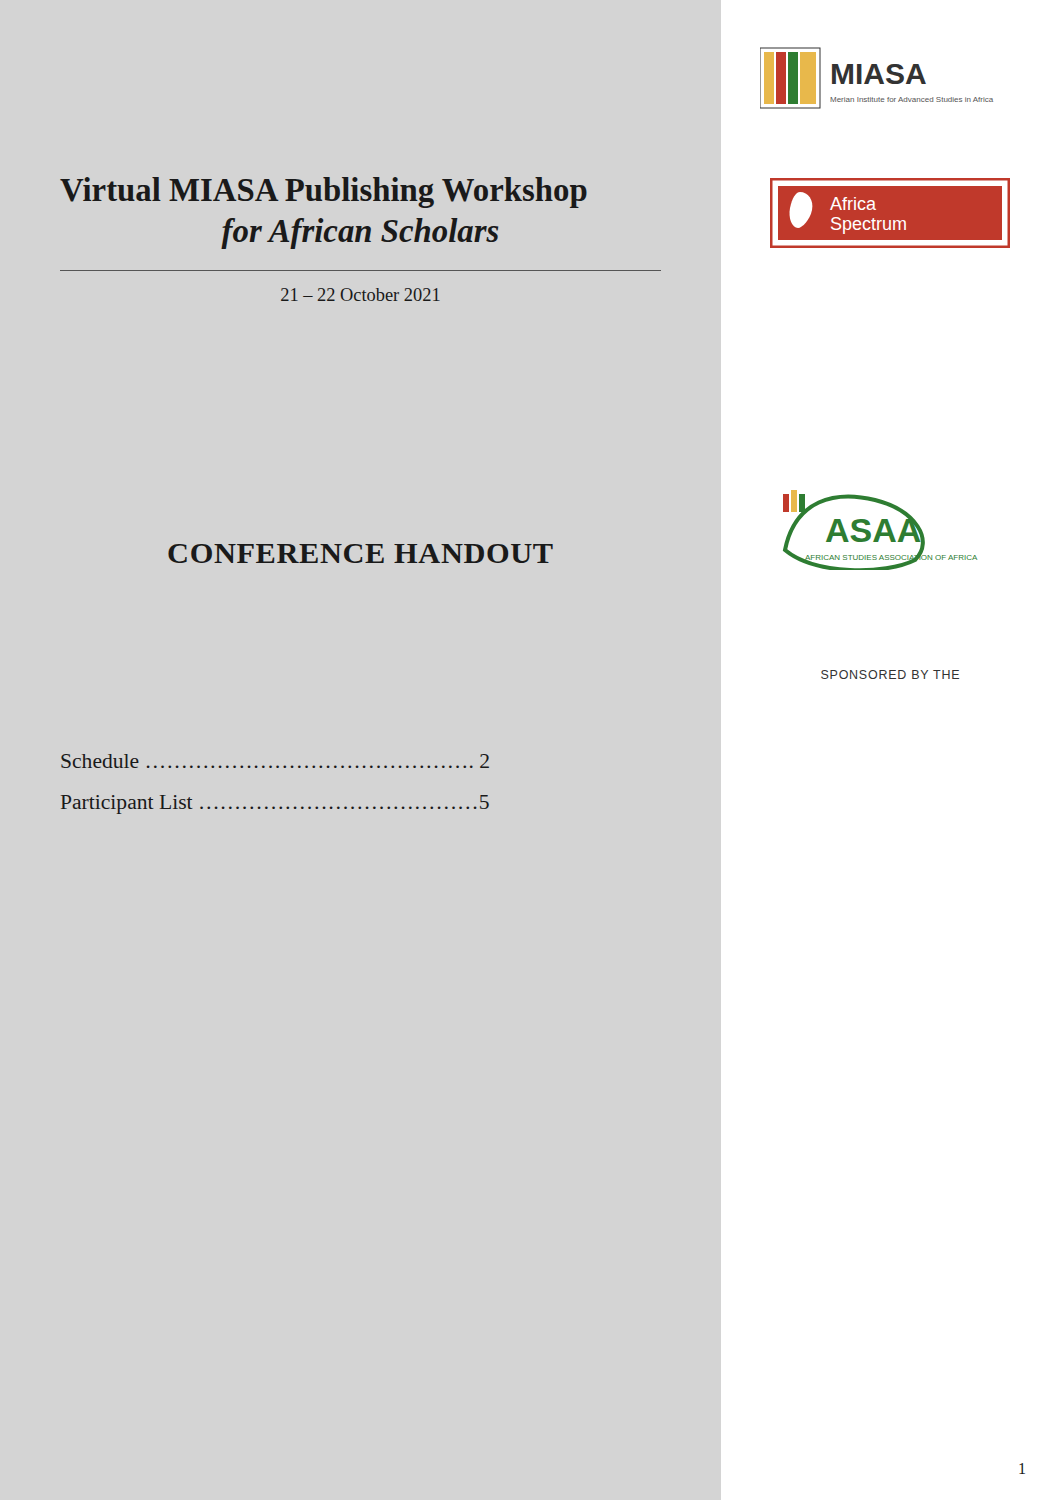Virtual MIASA Publishing Workshop for African Scholars
21 – 22 October 2021
CONFERENCE HANDOUT
Schedule ………………………………………. 2
Participant List …………………………………5
SPONSORED BY THE
1